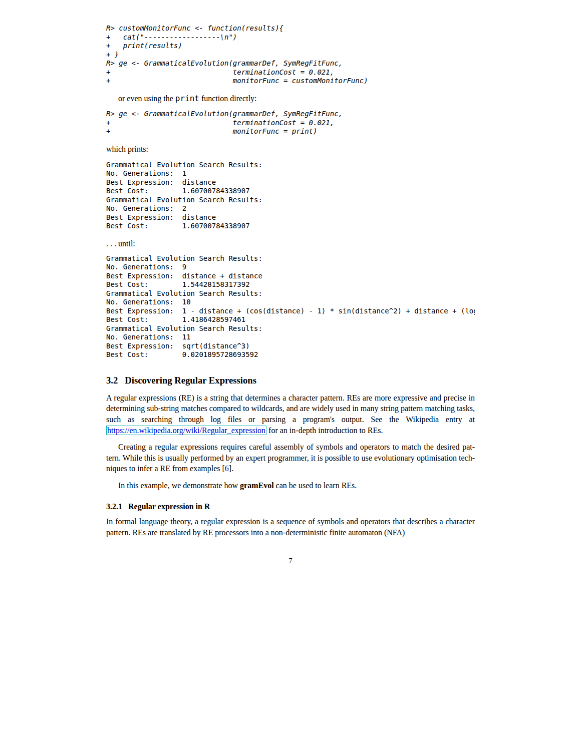R> customMonitorFunc <- function(results){
+   cat("------------------\n")
+   print(results)
+ }
R> ge <- GrammaticalEvolution(grammarDef, SymRegFitFunc,
+                             terminationCost = 0.021,
+                             monitorFunc = customMonitorFunc)
or even using the print function directly:
R> ge <- GrammaticalEvolution(grammarDef, SymRegFitFunc,
+                             terminationCost = 0.021,
+                             monitorFunc = print)
which prints:
Grammatical Evolution Search Results:
No. Generations:  1
Best Expression:  distance
Best Cost:        1.60700784338907
Grammatical Evolution Search Results:
No. Generations:  2
Best Expression:  distance
Best Cost:        1.60700784338907
. . . until:
Grammatical Evolution Search Results:
No. Generations:  9
Best Expression:  distance + distance
Best Cost:        1.54428158317392
Grammatical Evolution Search Results:
No. Generations:  10
Best Expression:  1 - distance + (cos(distance) - 1) * sin(distance^2) + distance + (log(distance) + dis
Best Cost:        1.4186428597461
Grammatical Evolution Search Results:
No. Generations:  11
Best Expression:  sqrt(distance^3)
Best Cost:        0.0201895728693592
3.2 Discovering Regular Expressions
A regular expressions (RE) is a string that determines a character pattern. REs are more expressive and precise in determining sub-string matches compared to wildcards, and are widely used in many string pattern matching tasks, such as searching through log files or parsing a program's output. See the Wikipedia entry at https://en.wikipedia.org/wiki/Regular_expression for an in-depth introduction to REs.
Creating a regular expressions requires careful assembly of symbols and operators to match the desired pattern. While this is usually performed by an expert programmer, it is possible to use evolutionary optimisation techniques to infer a RE from examples [6].
In this example, we demonstrate how gramEvol can be used to learn REs.
3.2.1 Regular expression in R
In formal language theory, a regular expression is a sequence of symbols and operators that describes a character pattern. REs are translated by RE processors into a non-deterministic finite automaton (NFA)
7